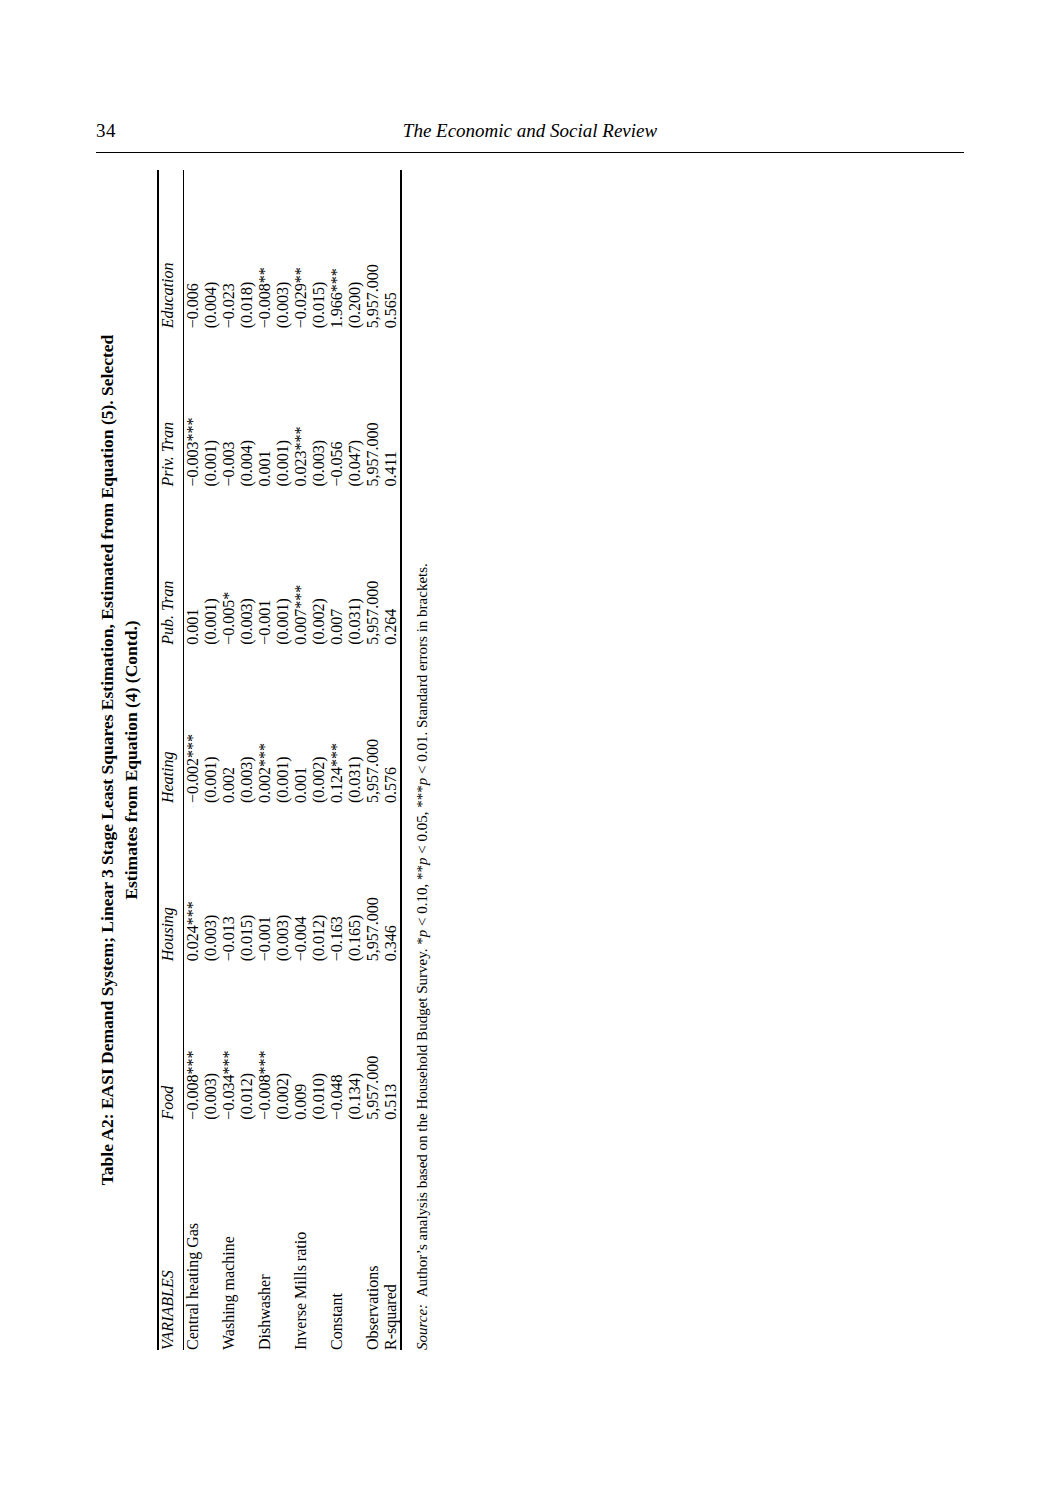34
The Economic and Social Review
Table A2: EASI Demand System; Linear 3 Stage Least Squares Estimation, Estimated from Equation (5). Selected
Estimates from Equation (4) (Contd.)
| VARIABLES | Food | Housing | Heating | Pub. Tran | Priv. Tran | Education |
| --- | --- | --- | --- | --- | --- | --- |
| Central heating Gas | −0.008*** | 0.024*** | −0.002*** | 0.001 | −0.003*** | −0.006 |
| | (0.003) | (0.003) | (0.001) | (0.001) | (0.001) | (0.004) |
| Washing machine | −0.034*** | −0.013 | 0.002 | −0.005* | −0.003 | −0.023 |
| | (0.012) | (0.015) | (0.003) | (0.003) | (0.004) | (0.018) |
| Dishwasher | −0.008*** | −0.001 | 0.002*** | −0.001 | 0.001 | −0.008** |
| | (0.002) | (0.003) | (0.001) | (0.001) | (0.001) | (0.003) |
| Inverse Mills ratio | 0.009 | −0.004 | 0.001 | 0.007*** | 0.023*** | −0.029** |
| | (0.010) | (0.012) | (0.002) | (0.002) | (0.003) | (0.015) |
| Constant | −0.048 | −0.163 | 0.124*** | 0.007 | −0.056 | 1.966*** |
| | (0.134) | (0.165) | (0.031) | (0.031) | (0.047) | (0.200) |
| Observations | 5,957.000 | 5,957.000 | 5,957.000 | 5,957.000 | 5,957.000 | 5,957.000 |
| R-squared | 0.513 | 0.346 | 0.576 | 0.264 | 0.411 | 0.565 |
Source: Author’s analysis based on the Household Budget Survey. *p < 0.10, **p < 0.05, ***p < 0.01. Standard errors in brackets.